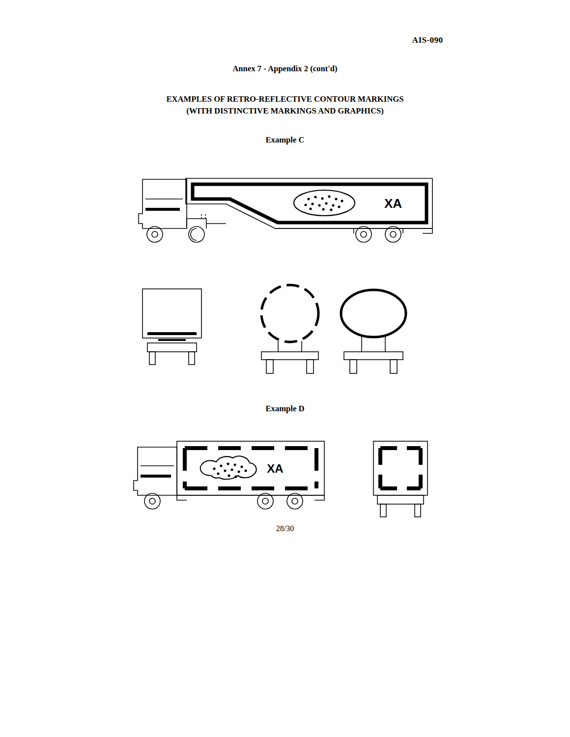AIS-090
Annex 7 - Appendix 2 (cont'd)
EXAMPLES OF RETRO-REFLECTIVE CONTOUR MARKINGS
(WITH DISTINCTIVE MARKINGS AND GRAPHICS)
Example C
XA
Example D
XA
28/30